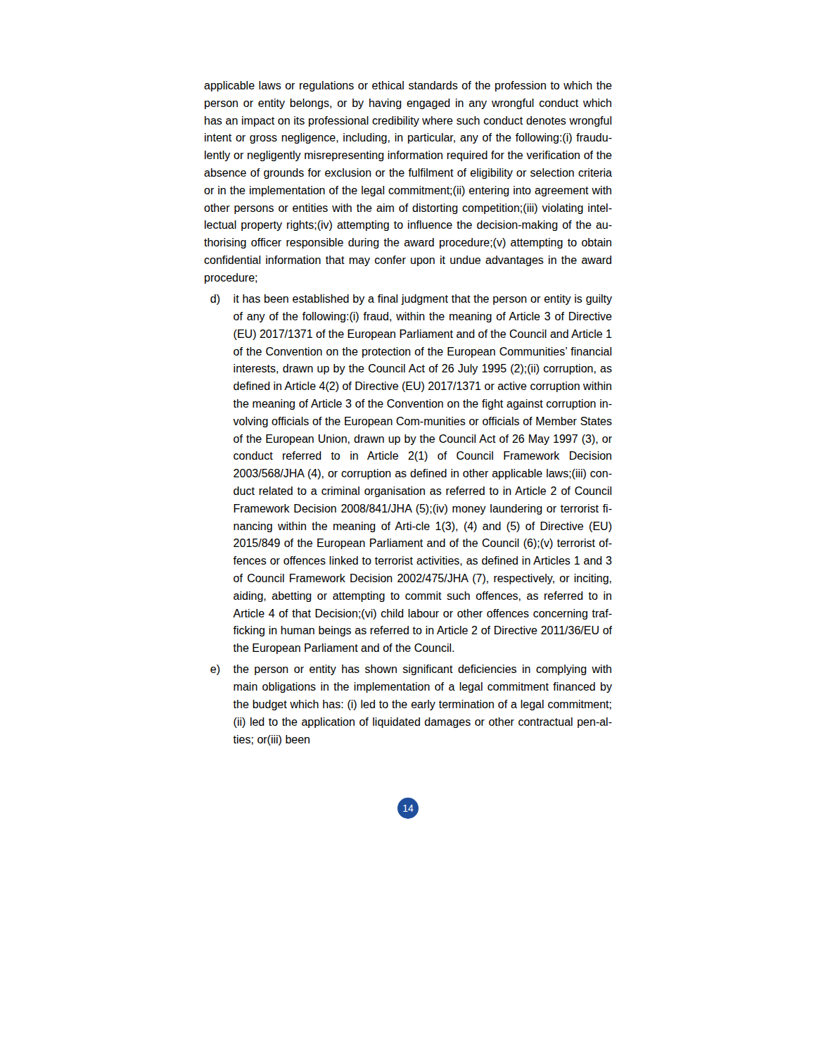applicable laws or regulations or ethical standards of the profession to which the person or entity belongs, or by having engaged in any wrongful conduct which has an impact on its professional credibility where such conduct denotes wrongful intent or gross negligence, including, in particular, any of the following:(i) fraudulently or negligently misrepresenting information required for the verification of the absence of grounds for exclusion or the fulfilment of eligibility or selection criteria or in the implementation of the legal commitment;(ii) entering into agreement with other persons or entities with the aim of distorting competition;(iii) violating intellectual property rights;(iv) attempting to influence the decision-making of the authorising officer responsible during the award procedure;(v) attempting to obtain confidential information that may confer upon it undue advantages in the award procedure;
d) it has been established by a final judgment that the person or entity is guilty of any of the following:(i) fraud, within the meaning of Article 3 of Directive (EU) 2017/1371 of the European Parliament and of the Council and Article 1 of the Convention on the protection of the European Communities’ financial interests, drawn up by the Council Act of 26 July 1995 (2);(ii) corruption, as defined in Article 4(2) of Directive (EU) 2017/1371 or active corruption within the meaning of Article 3 of the Convention on the fight against corruption involving officials of the European Com-munities or officials of Member States of the European Union, drawn up by the Council Act of 26 May 1997 (3), or conduct referred to in Article 2(1) of Council Framework Decision 2003/568/JHA (4), or corruption as defined in other applicable laws;(iii) conduct related to a criminal organisation as referred to in Article 2 of Council Framework Decision 2008/841/JHA (5);(iv) money laundering or terrorist financing within the meaning of Arti-cle 1(3), (4) and (5) of Directive (EU) 2015/849 of the European Parliament and of the Council (6);(v) terrorist offences or offences linked to terrorist activities, as defined in Articles 1 and 3 of Council Framework Decision 2002/475/JHA (7), respectively, or inciting, aiding, abetting or attempting to commit such offences, as referred to in Article 4 of that Decision;(vi) child labour or other offences concerning trafficking in human beings as referred to in Article 2 of Directive 2011/36/EU of the European Parliament and of the Council.
e) the person or entity has shown significant deficiencies in complying with main obligations in the implementation of a legal commitment financed by the budget which has: (i) led to the early termination of a legal commitment; (ii) led to the application of liquidated damages or other contractual pen-alties; or(iii) been
14